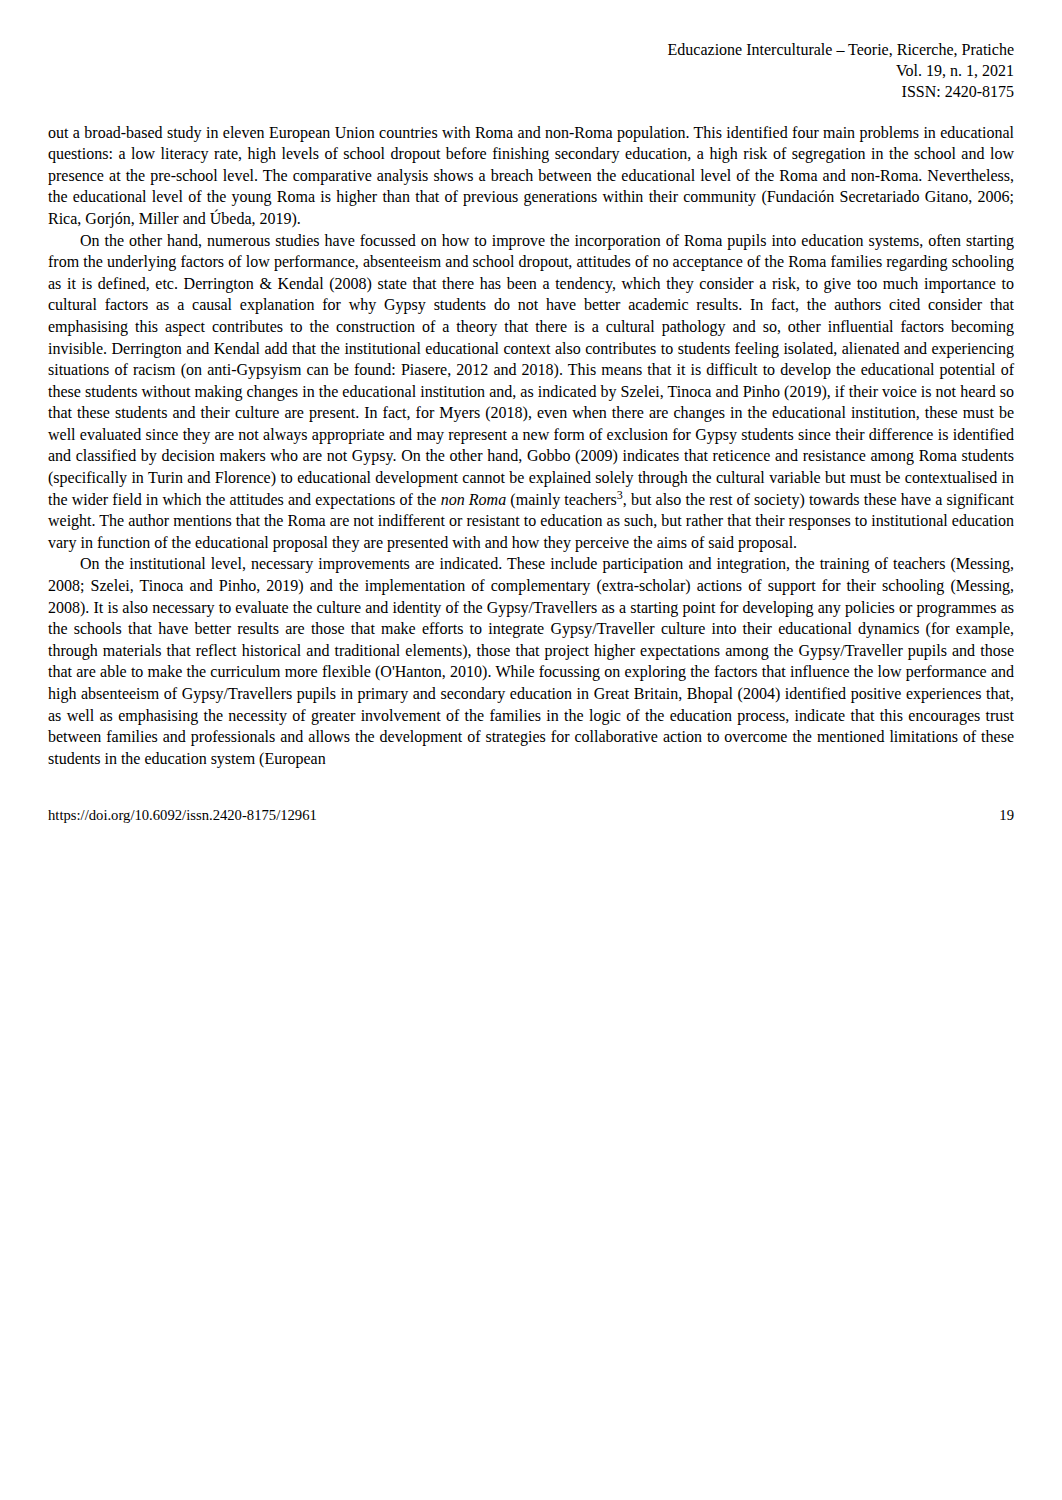Educazione Interculturale – Teorie, Ricerche, Pratiche
Vol. 19, n. 1, 2021
ISSN: 2420-8175
out a broad-based study in eleven European Union countries with Roma and non-Roma population. This identified four main problems in educational questions: a low literacy rate, high levels of school dropout before finishing secondary education, a high risk of segregation in the school and low presence at the pre-school level. The comparative analysis shows a breach between the educational level of the Roma and non-Roma. Nevertheless, the educational level of the young Roma is higher than that of previous generations within their community (Fundación Secretariado Gitano, 2006; Rica, Gorjón, Miller and Úbeda, 2019).
On the other hand, numerous studies have focussed on how to improve the incorporation of Roma pupils into education systems, often starting from the underlying factors of low performance, absenteeism and school dropout, attitudes of no acceptance of the Roma families regarding schooling as it is defined, etc. Derrington & Kendal (2008) state that there has been a tendency, which they consider a risk, to give too much importance to cultural factors as a causal explanation for why Gypsy students do not have better academic results. In fact, the authors cited consider that emphasising this aspect contributes to the construction of a theory that there is a cultural pathology and so, other influential factors becoming invisible. Derrington and Kendal add that the institutional educational context also contributes to students feeling isolated, alienated and experiencing situations of racism (on anti-Gypsyism can be found: Piasere, 2012 and 2018). This means that it is difficult to develop the educational potential of these students without making changes in the educational institution and, as indicated by Szelei, Tinoca and Pinho (2019), if their voice is not heard so that these students and their culture are present. In fact, for Myers (2018), even when there are changes in the educational institution, these must be well evaluated since they are not always appropriate and may represent a new form of exclusion for Gypsy students since their difference is identified and classified by decision makers who are not Gypsy. On the other hand, Gobbo (2009) indicates that reticence and resistance among Roma students (specifically in Turin and Florence) to educational development cannot be explained solely through the cultural variable but must be contextualised in the wider field in which the attitudes and expectations of the non Roma (mainly teachers3, but also the rest of society) towards these have a significant weight. The author mentions that the Roma are not indifferent or resistant to education as such, but rather that their responses to institutional education vary in function of the educational proposal they are presented with and how they perceive the aims of said proposal.
On the institutional level, necessary improvements are indicated. These include participation and integration, the training of teachers (Messing, 2008; Szelei, Tinoca and Pinho, 2019) and the implementation of complementary (extra-scholar) actions of support for their schooling (Messing, 2008). It is also necessary to evaluate the culture and identity of the Gypsy/Travellers as a starting point for developing any policies or programmes as the schools that have better results are those that make efforts to integrate Gypsy/Traveller culture into their educational dynamics (for example, through materials that reflect historical and traditional elements), those that project higher expectations among the Gypsy/Traveller pupils and those that are able to make the curriculum more flexible (O'Hanton, 2010). While focussing on exploring the factors that influence the low performance and high absenteeism of Gypsy/Travellers pupils in primary and secondary education in Great Britain, Bhopal (2004) identified positive experiences that, as well as emphasising the necessity of greater involvement of the families in the logic of the education process, indicate that this encourages trust between families and professionals and allows the development of strategies for collaborative action to overcome the mentioned limitations of these students in the education system (European
https://doi.org/10.6092/issn.2420-8175/12961 19